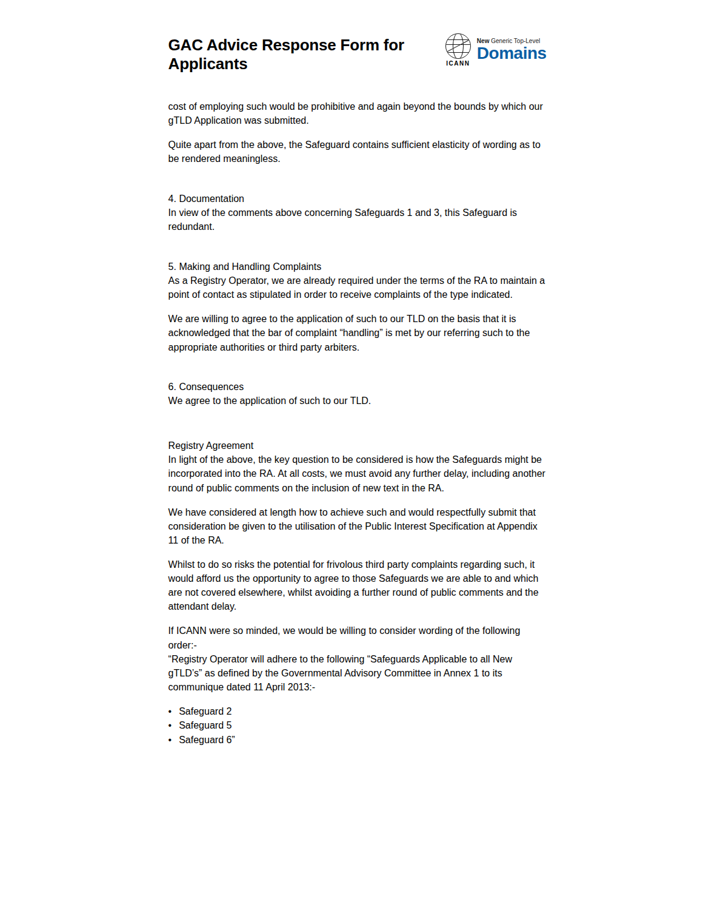GAC Advice Response Form for Applicants
ICANN
New Generic Top-Level
Domains
cost of employing such would be prohibitive and again beyond the bounds by which our gTLD Application was submitted.
Quite apart from the above, the Safeguard contains sufficient elasticity of wording as to be rendered meaningless.
4. Documentation
In view of the comments above concerning Safeguards 1 and 3, this Safeguard is redundant.
5. Making and Handling Complaints
As a Registry Operator, we are already required under the terms of the RA to maintain a point of contact as stipulated in order to receive complaints of the type indicated.
We are willing to agree to the application of such to our TLD on the basis that it is acknowledged that the bar of complaint “handling” is met by our referring such to the appropriate authorities or third party arbiters.
6. Consequences
We agree to the application of such to our TLD.
Registry Agreement
In light of the above, the key question to be considered is how the Safeguards might be incorporated into the RA. At all costs, we must avoid any further delay, including another round of public comments on the inclusion of new text in the RA.
We have considered at length how to achieve such and would respectfully submit that consideration be given to the utilisation of the Public Interest Specification at Appendix 11 of the RA.
Whilst to do so risks the potential for frivolous third party complaints regarding such, it would afford us the opportunity to agree to those Safeguards we are able to and which are not covered elsewhere, whilst avoiding a further round of public comments and the attendant delay.
If ICANN were so minded, we would be willing to consider wording of the following order:-
“Registry Operator will adhere to the following “Safeguards Applicable to all New gTLD’s” as defined by the Governmental Advisory Committee in Annex 1 to its communique dated 11 April 2013:-
Safeguard 2
Safeguard 5
Safeguard 6”